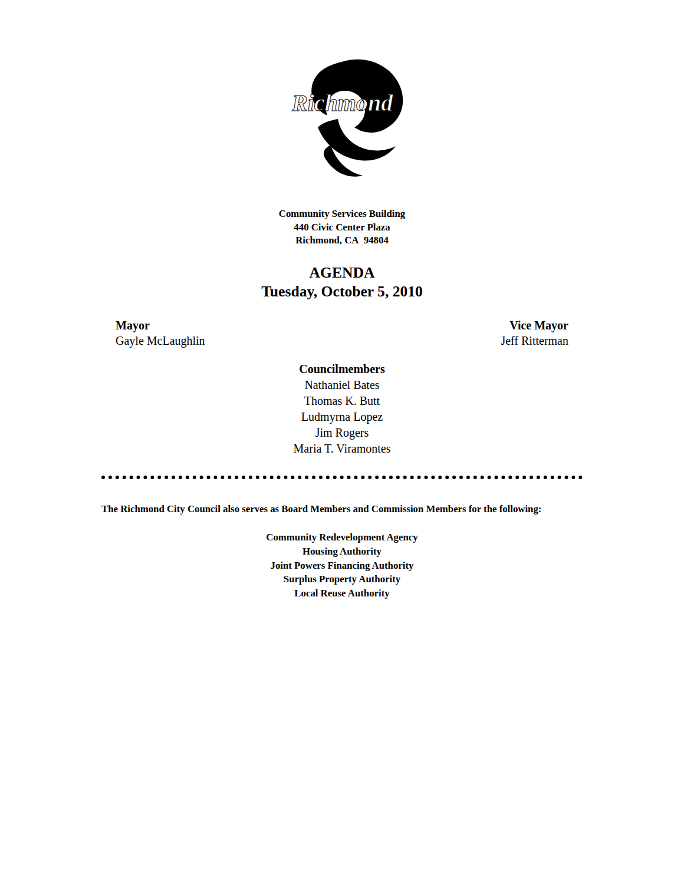Richmond
Community Services Building
440 Civic Center Plaza
Richmond, CA 94804
AGENDA
Tuesday, October 5, 2010
| Mayor | Vice Mayor |
| Gayle McLaughlin | Jeff Ritterman |
Councilmembers
Nathaniel Bates
Thomas K. Butt
Ludmyrna Lopez
Jim Rogers
Maria T. Viramontes
The Richmond City Council also serves as Board Members and Commission Members for the following:
Community Redevelopment Agency
Housing Authority
Joint Powers Financing Authority
Surplus Property Authority
Local Reuse Authority